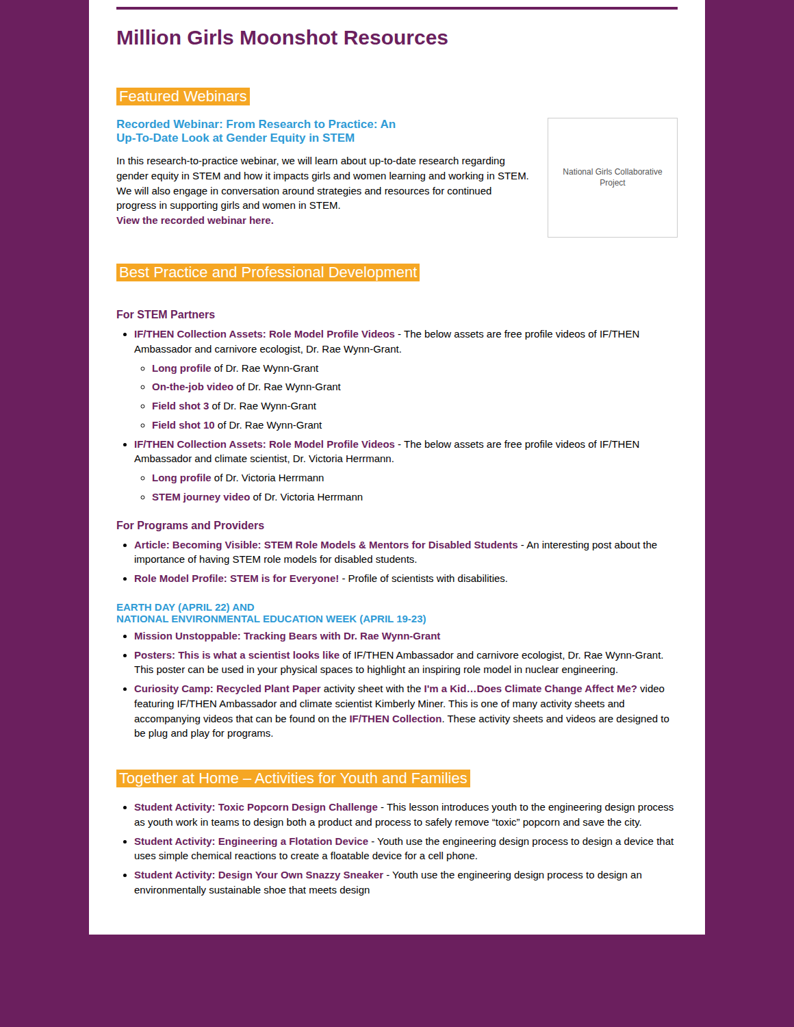Million Girls Moonshot Resources
Featured Webinars
National Girls Collaborative Project
Recorded Webinar: From Research to Practice: An
Up-To-Date Look at Gender Equity in STEM
In this research-to-practice webinar, we will learn about up-to-date research regarding gender equity in STEM and how it impacts girls and women learning and working in STEM. We will also engage in conversation around strategies and resources for continued progress in supporting girls and women in STEM.
View the recorded webinar here.
Best Practice and Professional Development
For STEM Partners
IF/THEN Collection Assets: Role Model Profile Videos - The below assets are free profile videos of IF/THEN Ambassador and carnivore ecologist, Dr. Rae Wynn-Grant.
Long profile of Dr. Rae Wynn-Grant
On-the-job video of Dr. Rae Wynn-Grant
Field shot 3 of Dr. Rae Wynn-Grant
Field shot 10 of Dr. Rae Wynn-Grant
IF/THEN Collection Assets: Role Model Profile Videos - The below assets are free profile videos of IF/THEN Ambassador and climate scientist, Dr. Victoria Herrmann.
Long profile of Dr. Victoria Herrmann
STEM journey video of Dr. Victoria Herrmann
For Programs and Providers
Article: Becoming Visible: STEM Role Models & Mentors for Disabled Students - An interesting post about the importance of having STEM role models for disabled students.
Role Model Profile: STEM is for Everyone! - Profile of scientists with disabilities.
EARTH DAY (APRIL 22) AND NATIONAL ENVIRONMENTAL EDUCATION WEEK (APRIL 19-23)
Mission Unstoppable: Tracking Bears with Dr. Rae Wynn-Grant
Posters: This is what a scientist looks like of IF/THEN Ambassador and carnivore ecologist, Dr. Rae Wynn-Grant. This poster can be used in your physical spaces to highlight an inspiring role model in nuclear engineering.
Curiosity Camp: Recycled Plant Paper activity sheet with the I'm a Kid…Does Climate Change Affect Me? video featuring IF/THEN Ambassador and climate scientist Kimberly Miner. This is one of many activity sheets and accompanying videos that can be found on the IF/THEN Collection. These activity sheets and videos are designed to be plug and play for programs.
Together at Home – Activities for Youth and Families
Student Activity: Toxic Popcorn Design Challenge - This lesson introduces youth to the engineering design process as youth work in teams to design both a product and process to safely remove “toxic” popcorn and save the city.
Student Activity: Engineering a Flotation Device - Youth use the engineering design process to design a device that uses simple chemical reactions to create a floatable device for a cell phone.
Student Activity: Design Your Own Snazzy Sneaker - Youth use the engineering design process to design an environmentally sustainable shoe that meets design